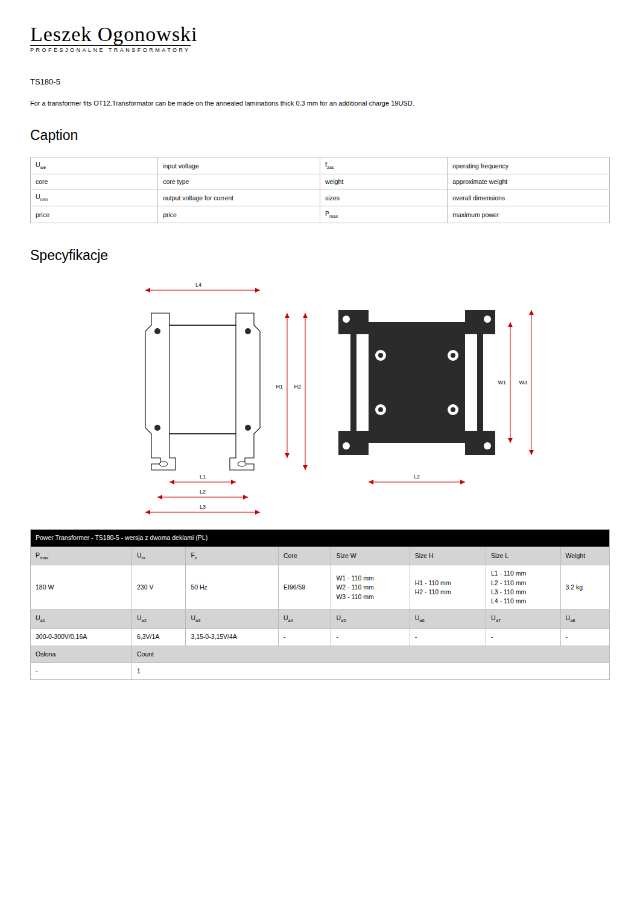Leszek Ogonowski
PROFESJONALNE TRANSFORMATORY
TS180-5
For a transformer fits OT12.Transformator can be made on the annealed laminations thick 0.3 mm for an additional charge 19USD.
Caption
| U we | input voltage | f zas | operating frequency |
| core | core type | weight | approximate weight |
| U n/In | output voltage for current | sizes | overall dimensions |
| price | price | P max | maximum power |
Specyfikacje
L4 H1 H2 L1 L2 L3 W1 W3 L2
| Power Transformer - TS180-5 - wersja z dwoma deklami (PL) |
| P max | U in | F z | Core | Size W | Size H | Size L | Weight |
| 180 W | 230 V | 50 Hz | EI96/59 | W1 - 110 mm W2 - 110 mm W3 - 110 mm | H1 - 110 mm H2 - 110 mm | L1 - 110 mm L2 - 110 mm L3 - 110 mm L4 - 110 mm | 3.2 kg |
| U a1 | U a2 | U a3 | U a4 | U a5 | U a6 | U a7 | U a8 |
| 300-0-300V/0,16A | 6,3V/1A | 3,15-0-3,15V/4A | - | - | - | - | - |
| Osłona | Count |
| - | 1 |